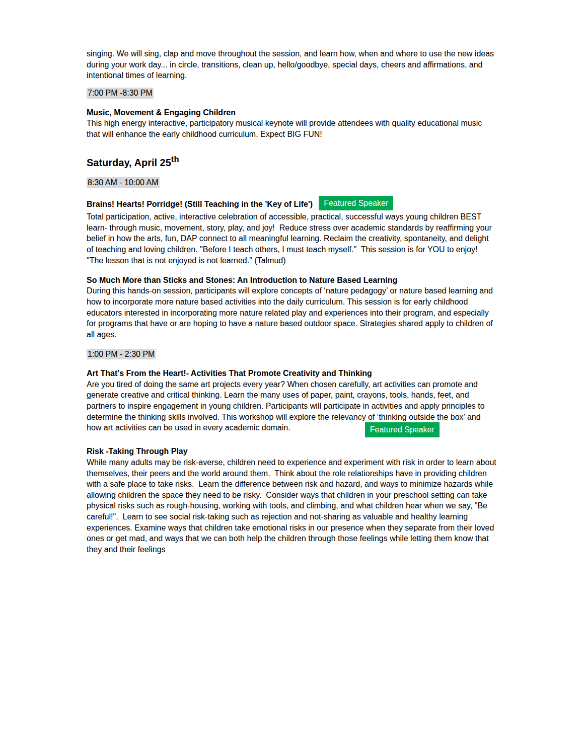singing. We will sing, clap and move throughout the session, and learn how, when and where to use the new ideas during your work day... in circle, transitions, clean up, hello/goodbye, special days, cheers and affirmations, and intentional times of learning.
7:00 PM -8:30 PM
Music, Movement & Engaging Children
This high energy interactive, participatory musical keynote will provide attendees with quality educational music that will enhance the early childhood curriculum. Expect BIG FUN!
Saturday, April 25th
8:30 AM - 10:00 AM
Brains! Hearts! Porridge! (Still Teaching in the 'Key of Life')Featured Speaker
Total participation, active, interactive celebration of accessible, practical, successful ways young children BEST learn- through music, movement, story, play, and joy! Reduce stress over academic standards by reaffirming your belief in how the arts, fun, DAP connect to all meaningful learning. Reclaim the creativity, spontaneity, and delight of teaching and loving children. "Before I teach others, I must teach myself." This session is for YOU to enjoy! "The lesson that is not enjoyed is not learned." (Talmud)
So Much More than Sticks and Stones: An Introduction to Nature Based Learning
During this hands-on session, participants will explore concepts of ‘nature pedagogy’ or nature based learning and how to incorporate more nature based activities into the daily curriculum. This session is for early childhood educators interested in incorporating more nature related play and experiences into their program, and especially for programs that have or are hoping to have a nature based outdoor space. Strategies shared apply to children of all ages.
1:00 PM - 2:30 PM
Art That’s From the Heart!- Activities That Promote Creativity and Thinking
Are you tired of doing the same art projects every year? When chosen carefully, art activities can promote and generate creative and critical thinking. Learn the many uses of paper, paint, crayons, tools, hands, feet, and partners to inspire engagement in young children. Participants will participate in activities and apply principles to determine the thinking skills involved. This workshop will explore the relevancy of ‘thinking outside the box’ and how art activities can be used in every academic domain.
Featured Speaker
Risk -Taking Through Play
While many adults may be risk-averse, children need to experience and experiment with risk in order to learn about themselves, their peers and the world around them. Think about the role relationships have in providing children with a safe place to take risks. Learn the difference between risk and hazard, and ways to minimize hazards while allowing children the space they need to be risky. Consider ways that children in your preschool setting can take physical risks such as rough-housing, working with tools, and climbing, and what children hear when we say, "Be careful!". Learn to see social risk-taking such as rejection and not-sharing as valuable and healthy learning experiences. Examine ways that children take emotional risks in our presence when they separate from their loved ones or get mad, and ways that we can both help the children through those feelings while letting them know that they and their feelings